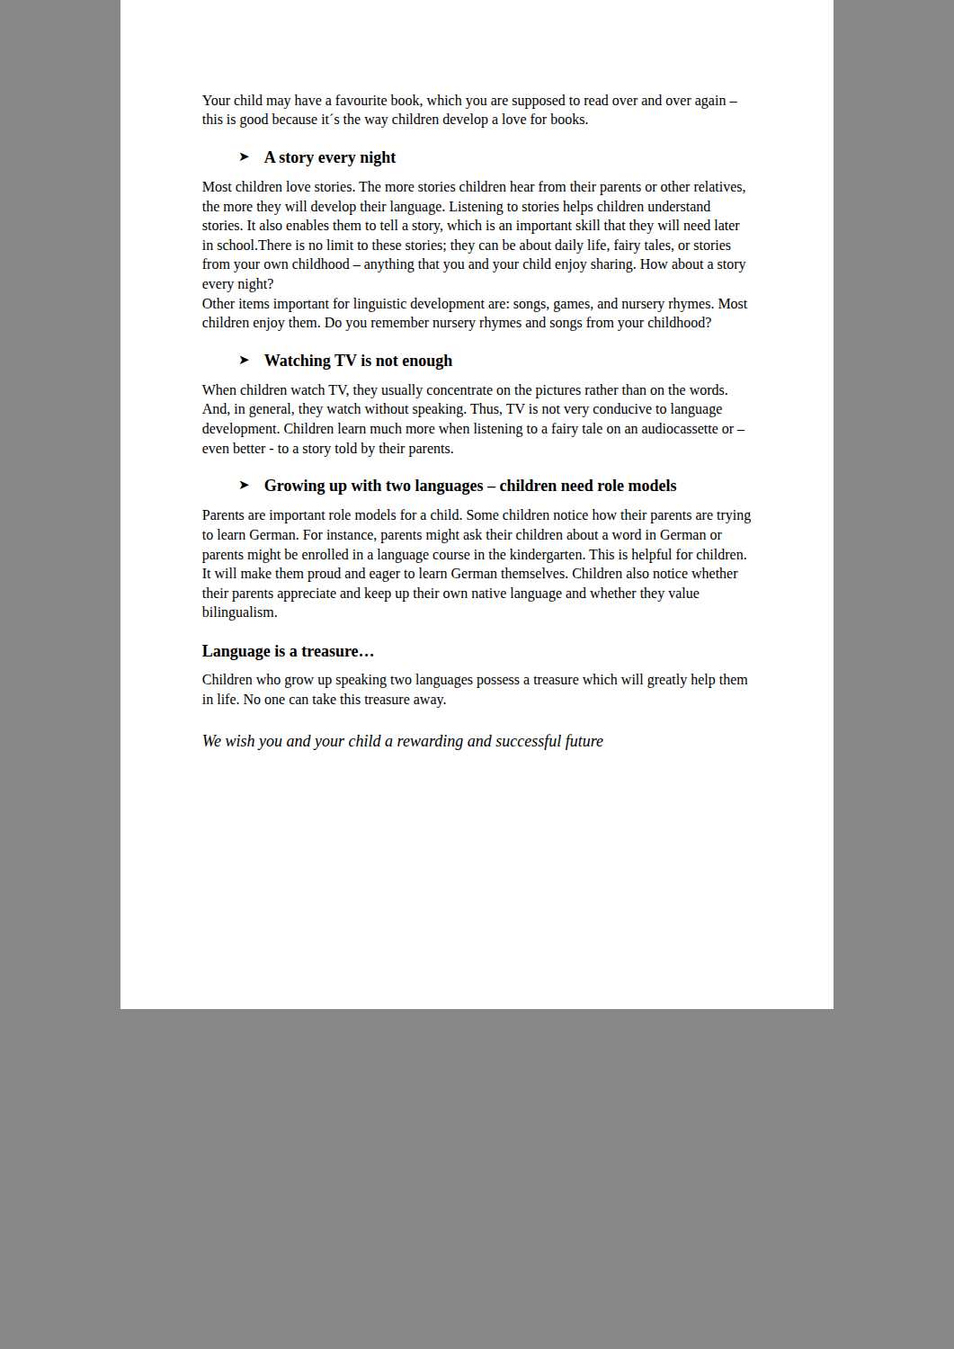Your child may have a favourite book, which you are supposed to read over and over again – this is good because it´s the way children develop a love for books.
A story every night
Most children love stories. The more stories children hear from their parents or other relatives, the more they will develop their language. Listening to stories helps children understand stories. It also enables them to tell a story, which is an important skill that they will need later in school.There is no limit to these stories; they can be about daily life, fairy tales, or stories from your own childhood – anything that you and your child enjoy sharing. How about a story every night?
Other items important for linguistic development are: songs, games, and nursery rhymes. Most children enjoy them. Do you remember nursery rhymes and songs from your childhood?
Watching TV is not enough
When children watch TV, they usually concentrate on the pictures rather than on the words. And, in general, they watch without speaking. Thus, TV is not very conducive to language development. Children learn much more when listening to a fairy tale on an audiocassette or – even better - to a story told by their parents.
Growing up with two languages – children need role models
Parents are important role models for a child. Some children notice how their parents are trying to learn German. For instance, parents might ask their children about a word in German or parents might be enrolled in a language course in the kindergarten. This is helpful for children. It will make them proud and eager to learn German themselves. Children also notice whether their parents appreciate and keep up their own native language and whether they value bilingualism.
Language is a treasure…
Children who grow up speaking two languages possess a treasure which will greatly help them in life. No one can take this treasure away.
We wish you and your child a rewarding and successful future